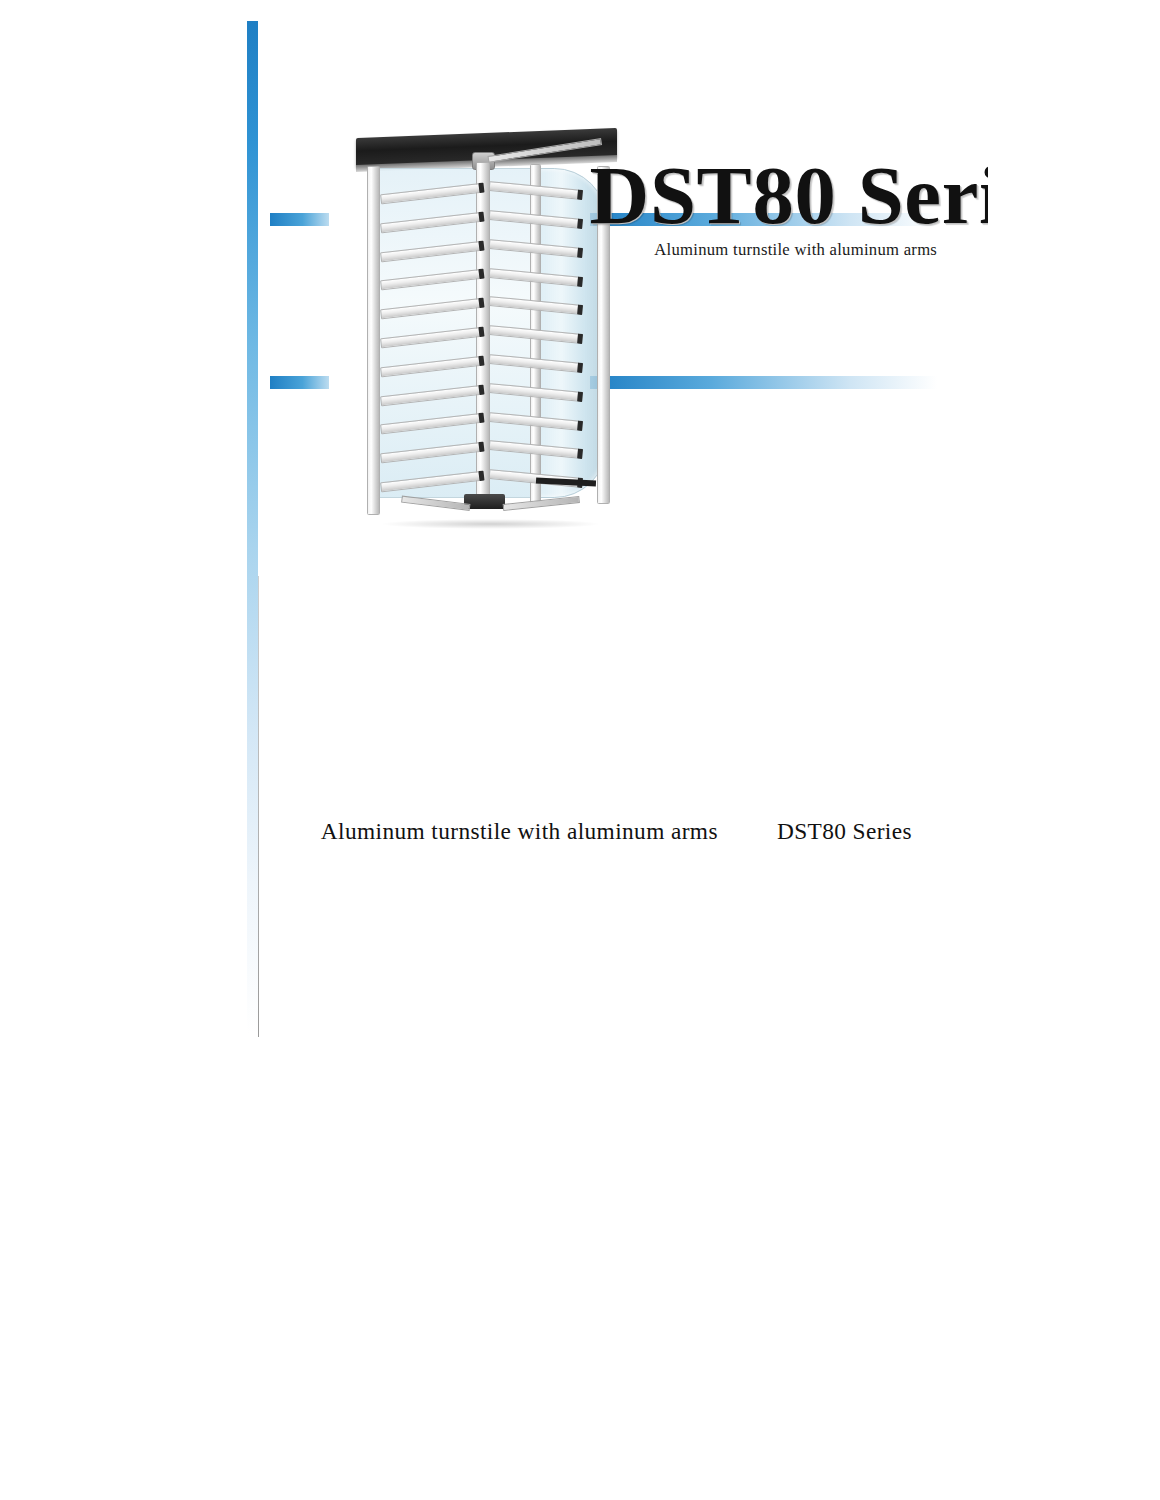DST80 Series
Aluminum turnstile with aluminum arms
Aluminum turnstile with aluminum arms DST80 Series